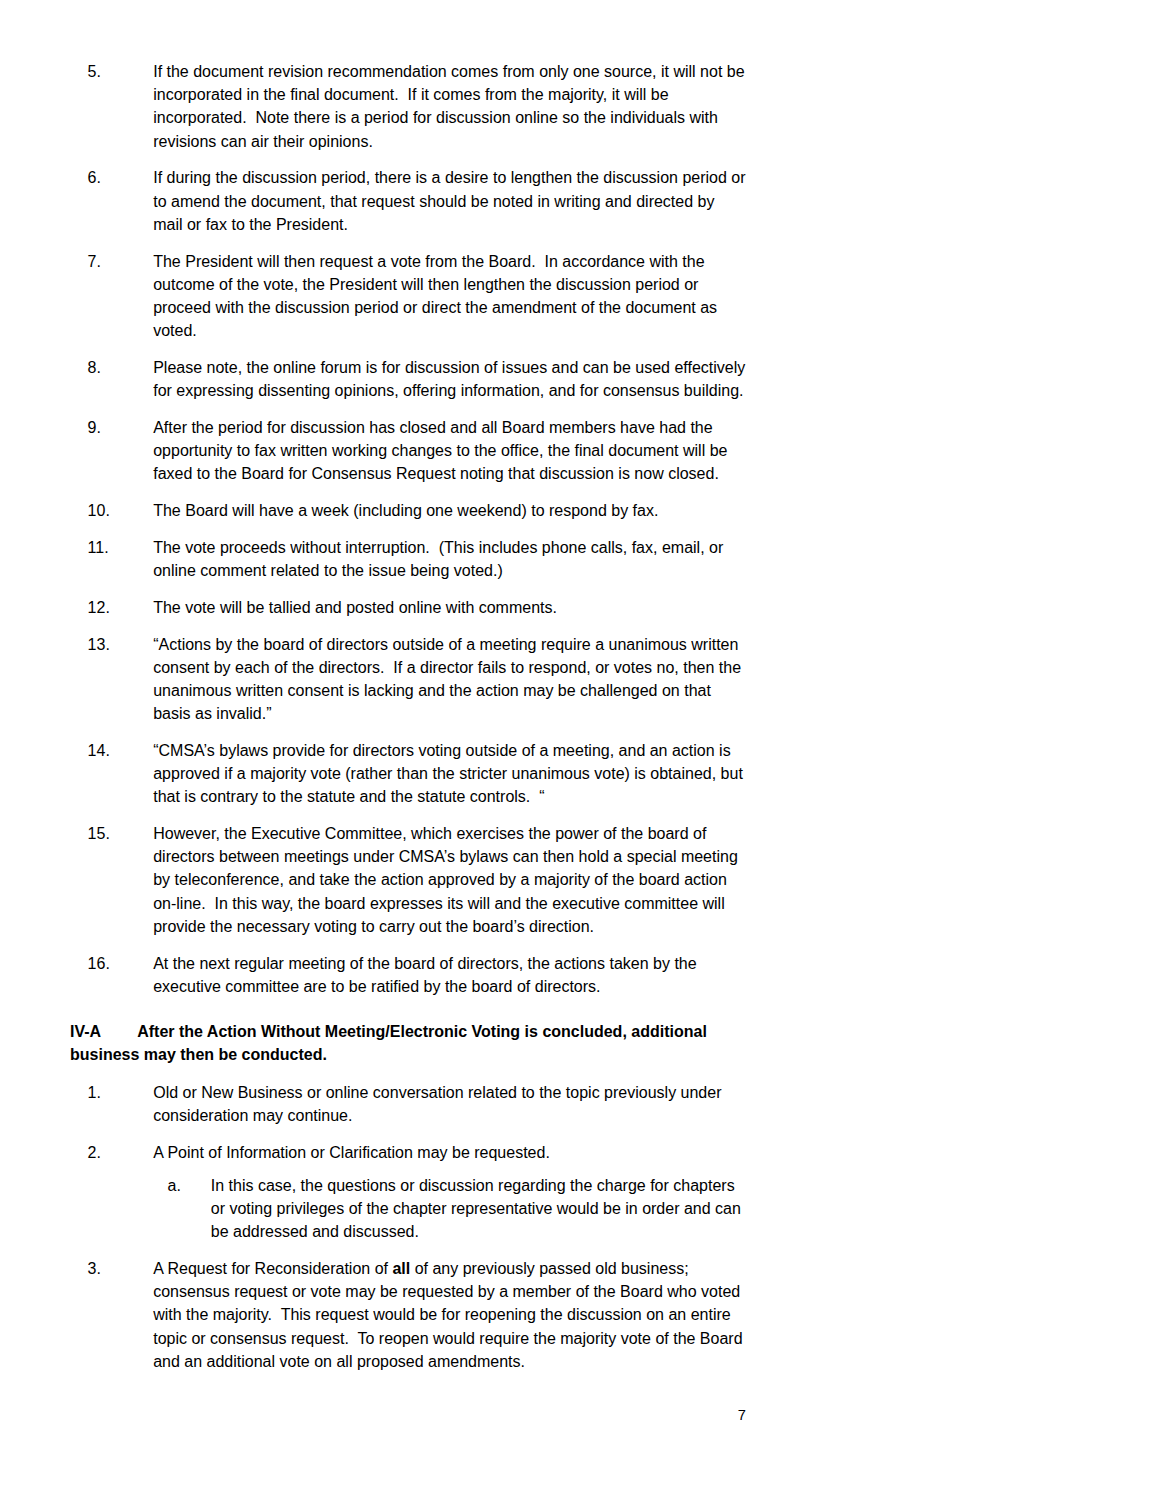5. If the document revision recommendation comes from only one source, it will not be incorporated in the final document. If it comes from the majority, it will be incorporated. Note there is a period for discussion online so the individuals with revisions can air their opinions.
6. If during the discussion period, there is a desire to lengthen the discussion period or to amend the document, that request should be noted in writing and directed by mail or fax to the President.
7. The President will then request a vote from the Board. In accordance with the outcome of the vote, the President will then lengthen the discussion period or proceed with the discussion period or direct the amendment of the document as voted.
8. Please note, the online forum is for discussion of issues and can be used effectively for expressing dissenting opinions, offering information, and for consensus building.
9. After the period for discussion has closed and all Board members have had the opportunity to fax written working changes to the office, the final document will be faxed to the Board for Consensus Request noting that discussion is now closed.
10. The Board will have a week (including one weekend) to respond by fax.
11. The vote proceeds without interruption. (This includes phone calls, fax, email, or online comment related to the issue being voted.)
12. The vote will be tallied and posted online with comments.
13.“Actions by the board of directors outside of a meeting require a unanimous written consent by each of the directors. If a director fails to respond, or votes no, then the unanimous written consent is lacking and the action may be challenged on that basis as invalid.”
14.“CMSA’s bylaws provide for directors voting outside of a meeting, and an action is approved if a majority vote (rather than the stricter unanimous vote) is obtained, but that is contrary to the statute and the statute controls. “
15. However, the Executive Committee, which exercises the power of the board of directors between meetings under CMSA’s bylaws can then hold a special meeting by teleconference, and take the action approved by a majority of the board action on-line. In this way, the board expresses its will and the executive committee will provide the necessary voting to carry out the board’s direction.
16. At the next regular meeting of the board of directors, the actions taken by the executive committee are to be ratified by the board of directors.
IV-AAfter the Action Without Meeting/Electronic Voting is concluded, additional business may then be conducted.
1. Old or New Business or online conversation related to the topic previously under consideration may continue.
2. A Point of Information or Clarification may be requested.
a. In this case, the questions or discussion regarding the charge for chapters or voting privileges of the chapter representative would be in order and can be addressed and discussed.
3. A Request for Reconsideration of all of any previously passed old business; consensus request or vote may be requested by a member of the Board who voted with the majority. This request would be for reopening the discussion on an entire topic or consensus request. To reopen would require the majority vote of the Board and an additional vote on all proposed amendments.
7